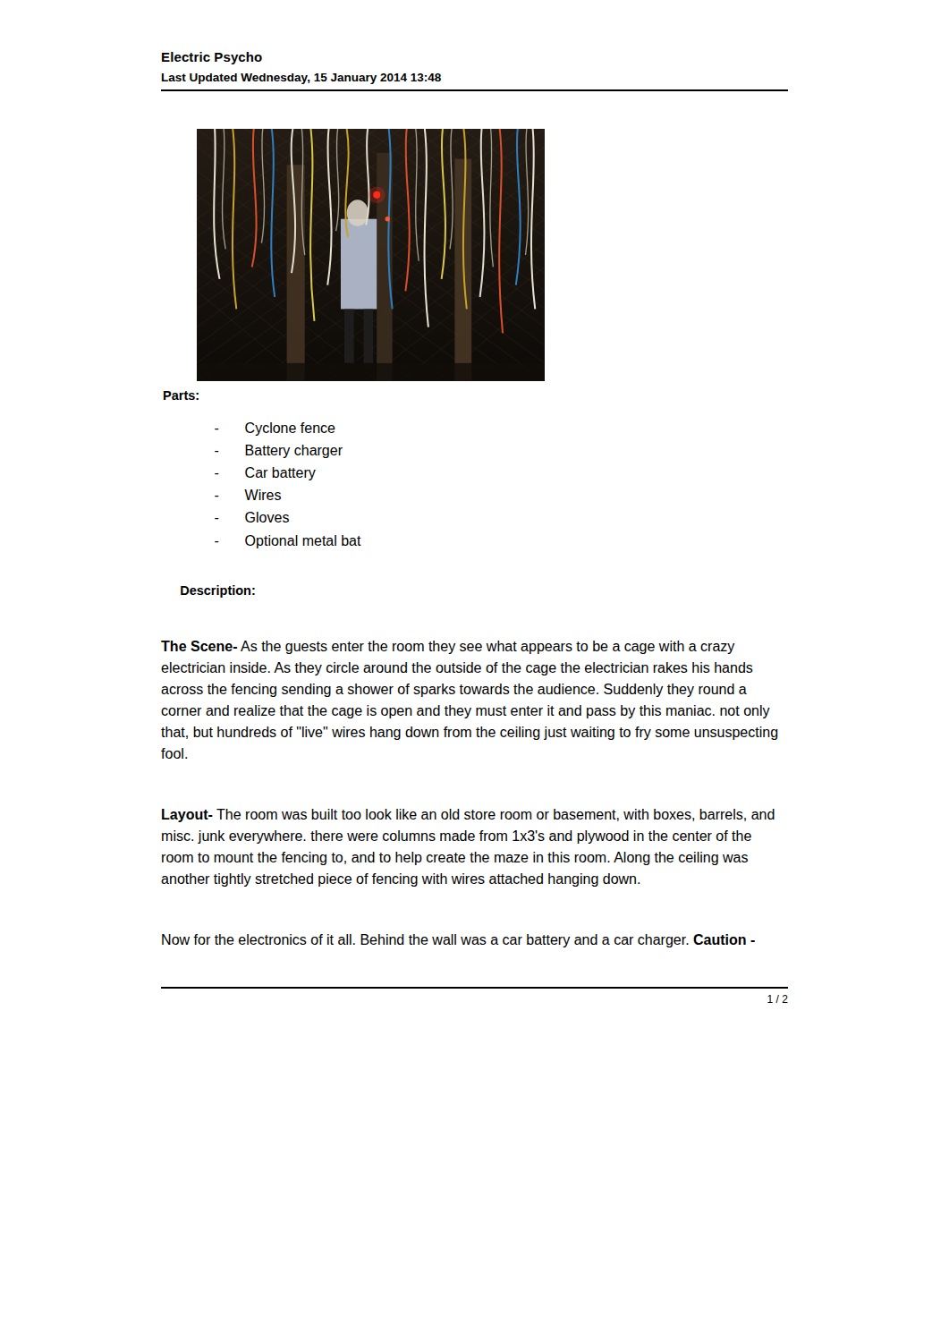Electric Psycho
Last Updated Wednesday, 15 January 2014 13:48
Parts:
Cyclone fence
Battery charger
Car battery
Wires
Gloves
Optional metal bat
Description:
The Scene- As the guests enter the room they see what appears to be a cage with a crazy electrician inside. As they circle around the outside of the cage the electrician rakes his hands across the fencing sending a shower of sparks towards the audience. Suddenly they round a corner and realize that the cage is open and they must enter it and pass by this maniac. not only that, but hundreds of "live" wires hang down from the ceiling just waiting to fry some unsuspecting fool.
Layout- The room was built too look like an old store room or basement, with boxes, barrels, and misc. junk everywhere. there were columns made from 1x3's and plywood in the center of the room to mount the fencing to, and to help create the maze in this room. Along the ceiling was another tightly stretched piece of fencing with wires attached hanging down.
Now for the electronics of it all. Behind the wall was a car battery and a car charger. Caution -
1 / 2